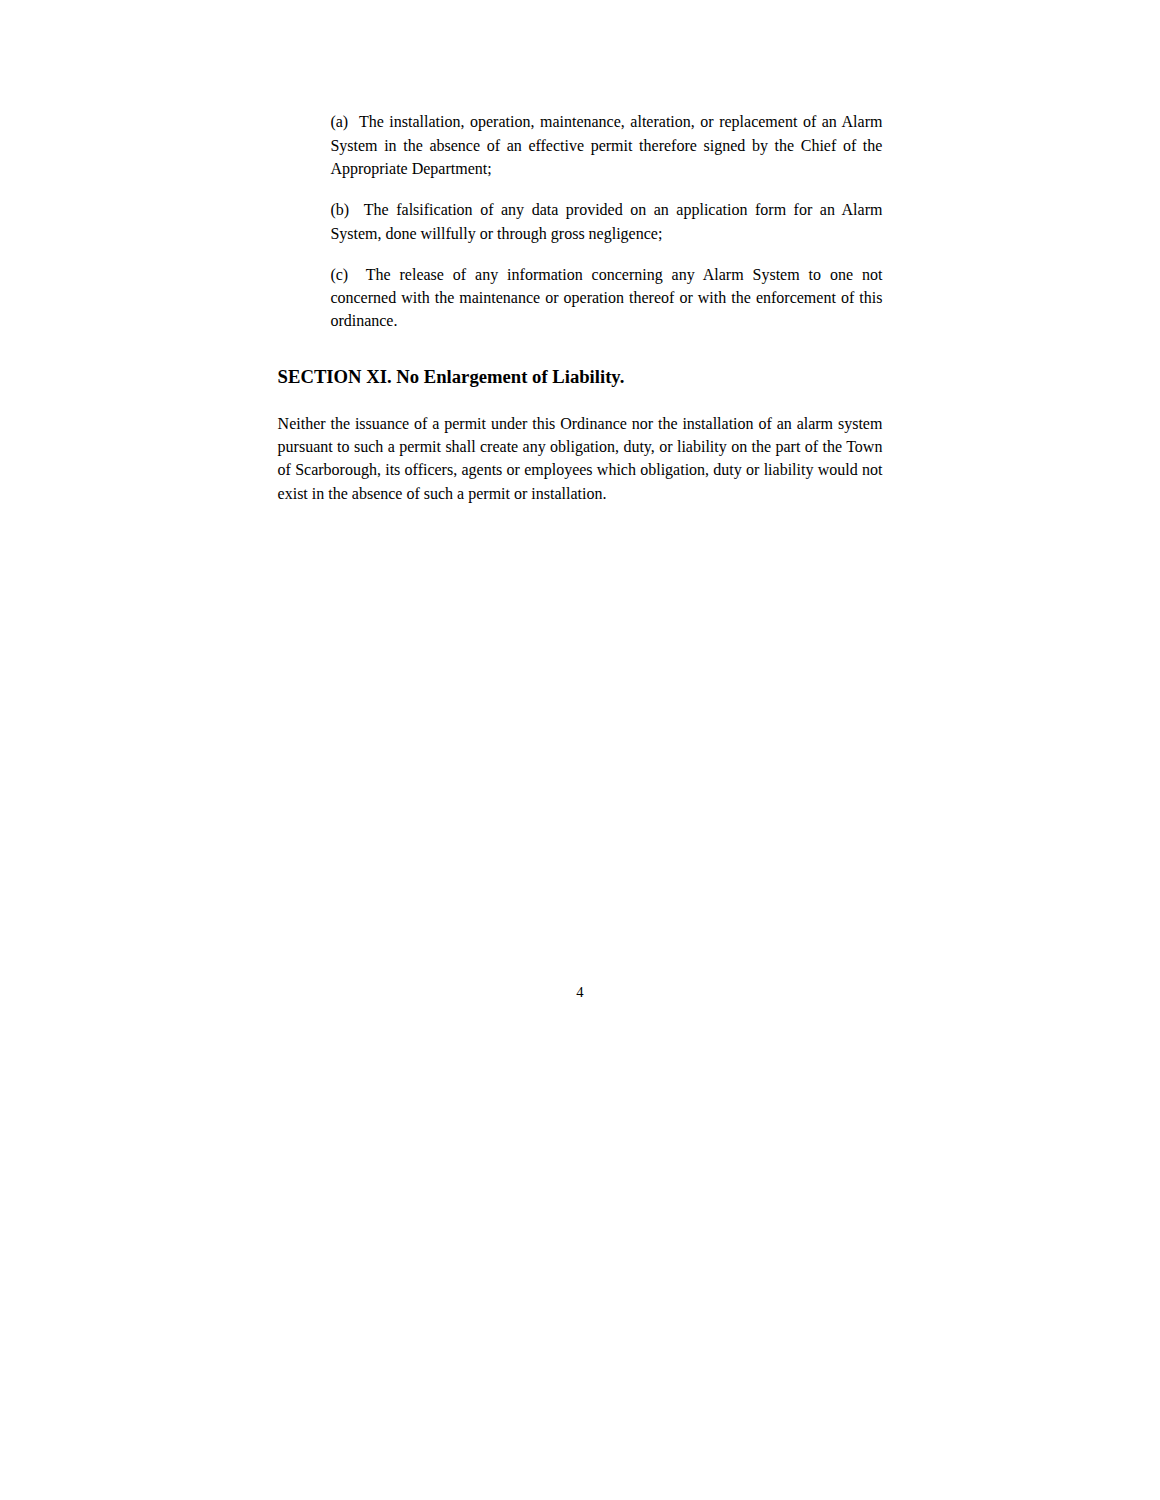(a) The installation, operation, maintenance, alteration, or replacement of an Alarm System in the absence of an effective permit therefore signed by the Chief of the Appropriate Department;
(b) The falsification of any data provided on an application form for an Alarm System, done willfully or through gross negligence;
(c) The release of any information concerning any Alarm System to one not concerned with the maintenance or operation thereof or with the enforcement of this ordinance.
SECTION XI. No Enlargement of Liability.
Neither the issuance of a permit under this Ordinance nor the installation of an alarm system pursuant to such a permit shall create any obligation, duty, or liability on the part of the Town of Scarborough, its officers, agents or employees which obligation, duty or liability would not exist in the absence of such a permit or installation.
4